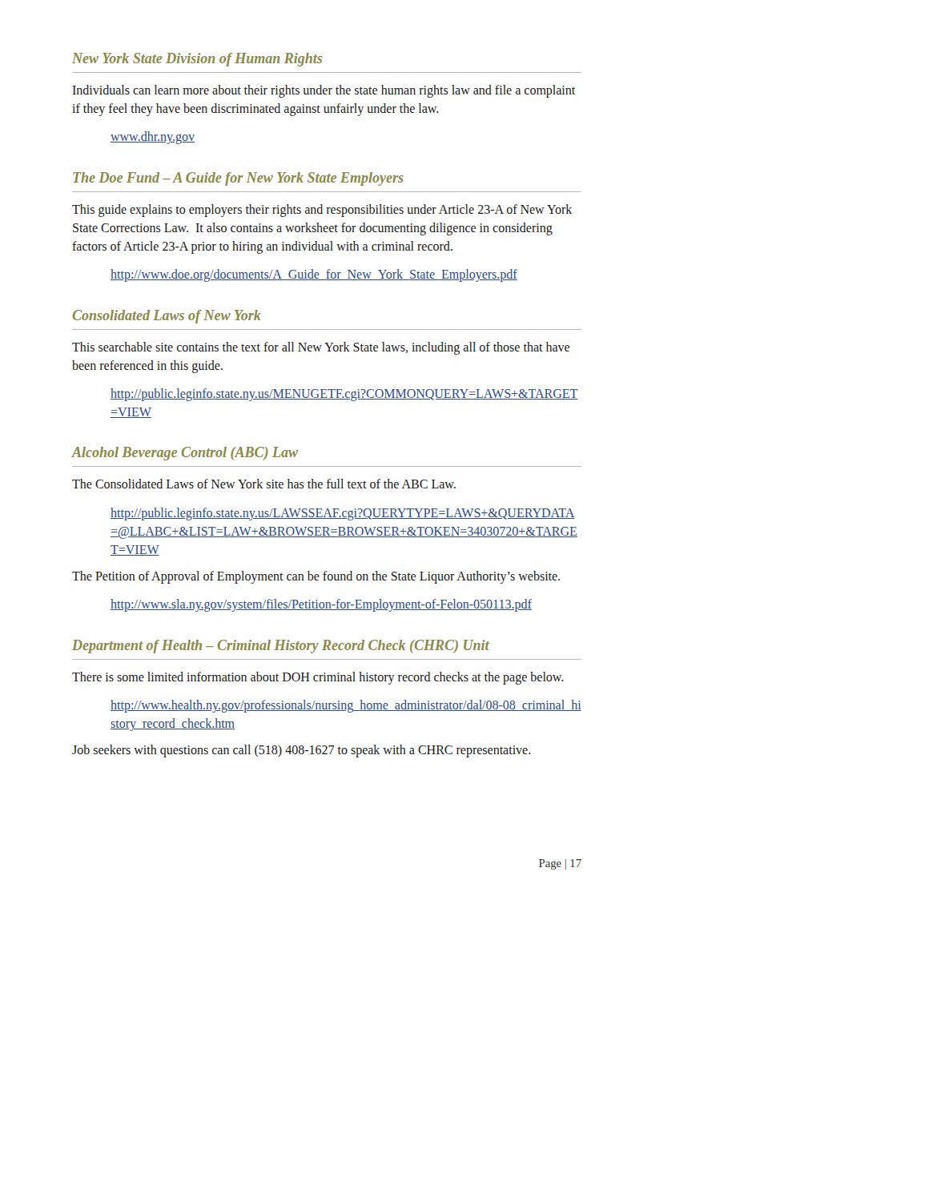New York State Division of Human Rights
Individuals can learn more about their rights under the state human rights law and file a complaint if they feel they have been discriminated against unfairly under the law.
www.dhr.ny.gov
The Doe Fund – A Guide for New York State Employers
This guide explains to employers their rights and responsibilities under Article 23-A of New York State Corrections Law. It also contains a worksheet for documenting diligence in considering factors of Article 23-A prior to hiring an individual with a criminal record.
http://www.doe.org/documents/A_Guide_for_New_York_State_Employers.pdf
Consolidated Laws of New York
This searchable site contains the text for all New York State laws, including all of those that have been referenced in this guide.
http://public.leginfo.state.ny.us/MENUGETF.cgi?COMMONQUERY=LAWS+&TARGET=VIEW
Alcohol Beverage Control (ABC) Law
The Consolidated Laws of New York site has the full text of the ABC Law.
http://public.leginfo.state.ny.us/LAWSSEAF.cgi?QUERYTYPE=LAWS+&QUERYDATA=@LLABC+&LIST=LAW+&BROWSER=BROWSER+&TOKEN=34030720+&TARGET=VIEW
The Petition of Approval of Employment can be found on the State Liquor Authority’s website.
http://www.sla.ny.gov/system/files/Petition-for-Employment-of-Felon-050113.pdf
Department of Health – Criminal History Record Check (CHRC) Unit
There is some limited information about DOH criminal history record checks at the page below.
http://www.health.ny.gov/professionals/nursing_home_administrator/dal/08-08_criminal_history_record_check.htm
Job seekers with questions can call (518) 408-1627 to speak with a CHRC representative.
Page | 17